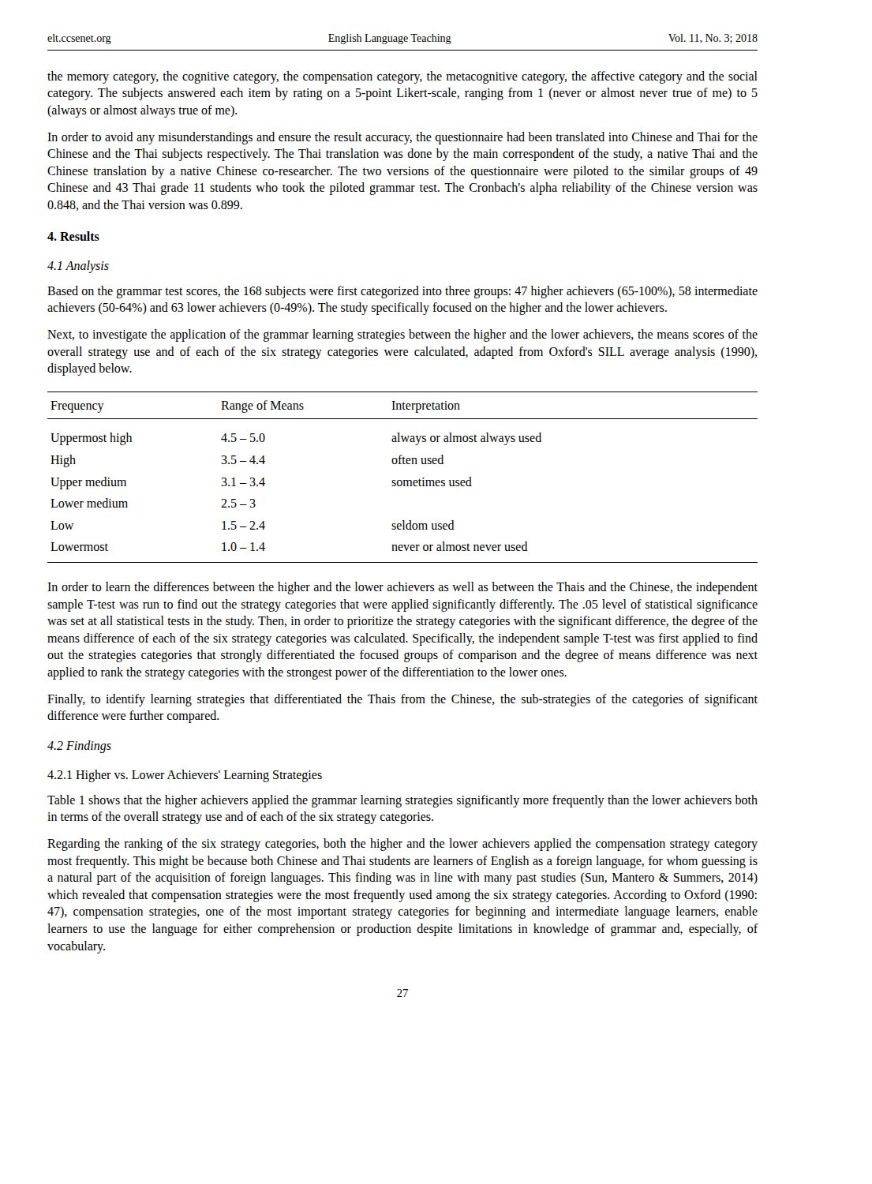elt.ccsenet.org English Language Teaching Vol. 11, No. 3; 2018
the memory category, the cognitive category, the compensation category, the metacognitive category, the affective category and the social category. The subjects answered each item by rating on a 5-point Likert-scale, ranging from 1 (never or almost never true of me) to 5 (always or almost always true of me).
In order to avoid any misunderstandings and ensure the result accuracy, the questionnaire had been translated into Chinese and Thai for the Chinese and the Thai subjects respectively. The Thai translation was done by the main correspondent of the study, a native Thai and the Chinese translation by a native Chinese co-researcher. The two versions of the questionnaire were piloted to the similar groups of 49 Chinese and 43 Thai grade 11 students who took the piloted grammar test. The Cronbach's alpha reliability of the Chinese version was 0.848, and the Thai version was 0.899.
4. Results
4.1 Analysis
Based on the grammar test scores, the 168 subjects were first categorized into three groups: 47 higher achievers (65-100%), 58 intermediate achievers (50-64%) and 63 lower achievers (0-49%). The study specifically focused on the higher and the lower achievers.
Next, to investigate the application of the grammar learning strategies between the higher and the lower achievers, the means scores of the overall strategy use and of each of the six strategy categories were calculated, adapted from Oxford's SILL average analysis (1990), displayed below.
| Frequency | Range of Means | Interpretation |
| --- | --- | --- |
| Uppermost high | 4.5 – 5.0 | always or almost always used |
| High | 3.5 – 4.4 | often used |
| Upper medium | 3.1 – 3.4 | sometimes used |
| Lower medium | 2.5 – 3 | |
| Low | 1.5 – 2.4 | seldom used |
| Lowermost | 1.0 – 1.4 | never or almost never used |
In order to learn the differences between the higher and the lower achievers as well as between the Thais and the Chinese, the independent sample T-test was run to find out the strategy categories that were applied significantly differently. The .05 level of statistical significance was set at all statistical tests in the study. Then, in order to prioritize the strategy categories with the significant difference, the degree of the means difference of each of the six strategy categories was calculated. Specifically, the independent sample T-test was first applied to find out the strategies categories that strongly differentiated the focused groups of comparison and the degree of means difference was next applied to rank the strategy categories with the strongest power of the differentiation to the lower ones.
Finally, to identify learning strategies that differentiated the Thais from the Chinese, the sub-strategies of the categories of significant difference were further compared.
4.2 Findings
4.2.1 Higher vs. Lower Achievers' Learning Strategies
Table 1 shows that the higher achievers applied the grammar learning strategies significantly more frequently than the lower achievers both in terms of the overall strategy use and of each of the six strategy categories.
Regarding the ranking of the six strategy categories, both the higher and the lower achievers applied the compensation strategy category most frequently. This might be because both Chinese and Thai students are learners of English as a foreign language, for whom guessing is a natural part of the acquisition of foreign languages. This finding was in line with many past studies (Sun, Mantero & Summers, 2014) which revealed that compensation strategies were the most frequently used among the six strategy categories. According to Oxford (1990: 47), compensation strategies, one of the most important strategy categories for beginning and intermediate language learners, enable learners to use the language for either comprehension or production despite limitations in knowledge of grammar and, especially, of vocabulary.
27